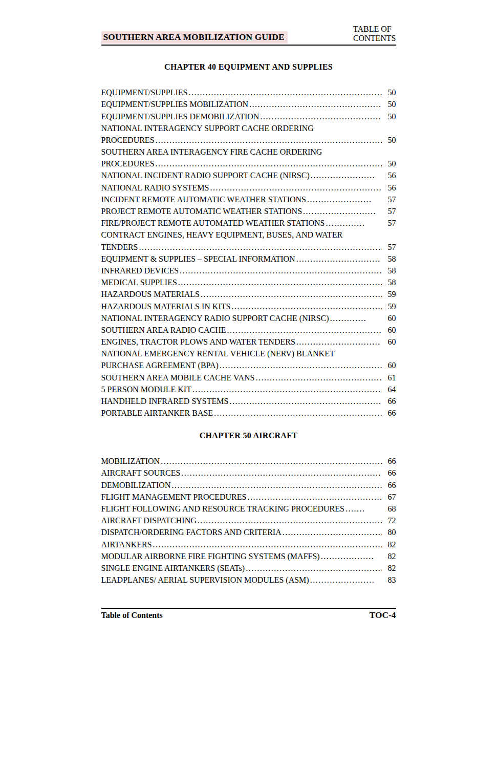SOUTHERN AREA MOBILIZATION GUIDE
TABLE OF
CONTENTS
CHAPTER 40 EQUIPMENT AND SUPPLIES
EQUIPMENT/SUPPLIES.................................................................................. 50
EQUIPMENT/SUPPLIES MOBILIZATION.................................................... 50
EQUIPMENT/SUPPLIES DEMOBILIZATION............................................... 50
NATIONAL INTERAGENCY SUPPORT CACHE ORDERING
PROCEDURES................................................................................................. 50
SOUTHERN AREA INTERAGENCY FIRE CACHE ORDERING
PROCEDURES................................................................................................. 50
NATIONAL INCIDENT RADIO SUPPORT CACHE (NIRSC)....................... 56
NATIONAL RADIO SYSTEMS......................................................................... 56
INCIDENT REMOTE AUTOMATIC WEATHER STATIONS....................... 57
PROJECT REMOTE AUTOMATIC WEATHER STATIONS.......................... 57
FIRE/PROJECT REMOTE AUTOMATED WEATHER STATIONS.............. 57
CONTRACT ENGINES, HEAVY EQUIPMENT, BUSES, AND WATER
TENDERS....................................................................................................... 57
EQUIPMENT & SUPPLIES – SPECIAL INFORMATION.............................. 58
INFRARED DEVICES....................................................................................... 58
MEDICAL SUPPLIES....................................................................................... 58
HAZARDOUS MATERIALS............................................................................. 59
HAZARDOUS MATERIALS IN KITS............................................................. 59
NATIONAL INTERAGENCY RADIO SUPPORT CACHE (NIRSC)............. 60
SOUTHERN AREA RADIO CACHE................................................................ 60
ENGINES, TRACTOR PLOWS AND WATER TENDERS.............................. 60
NATIONAL EMERGENCY RENTAL VEHICLE (NERV) BLANKET
PURCHASE AGREEMENT (BPA)..................................................................... 60
SOUTHERN AREA MOBILE CACHE VANS................................................ 61
5 PERSON MODULE KIT................................................................................ 64
HANDHELD INFRARED SYSTEMS.............................................................. 66
PORTABLE AIRTANKER BASE..................................................................... 66
CHAPTER 50 AIRCRAFT
MOBILIZATION.............................................................................................. 66
AIRCRAFT SOURCES.................................................................................... 66
DEMOBILIZATION......................................................................................... 66
FLIGHT MANAGEMENT PROCEDURES..................................................... 67
FLIGHT FOLLOWING AND RESOURCE TRACKING PROCEDURES....... 68
AIRCRAFT DISPATCHING............................................................................. 72
DISPATCH/ORDERING FACTORS AND CRITERIA.................................... 80
AIRTANKERS................................................................................................. 82
MODULAR AIRBORNE FIRE FIGHTING SYSTEMS (MAFFS)................... 82
SINGLE ENGINE AIRTANKERS (SEATs)....................................................... 82
LEADPLANES/ AERIAL SUPERVISION MODULES (ASM)....................... 83
Table of Contents
TOC-4